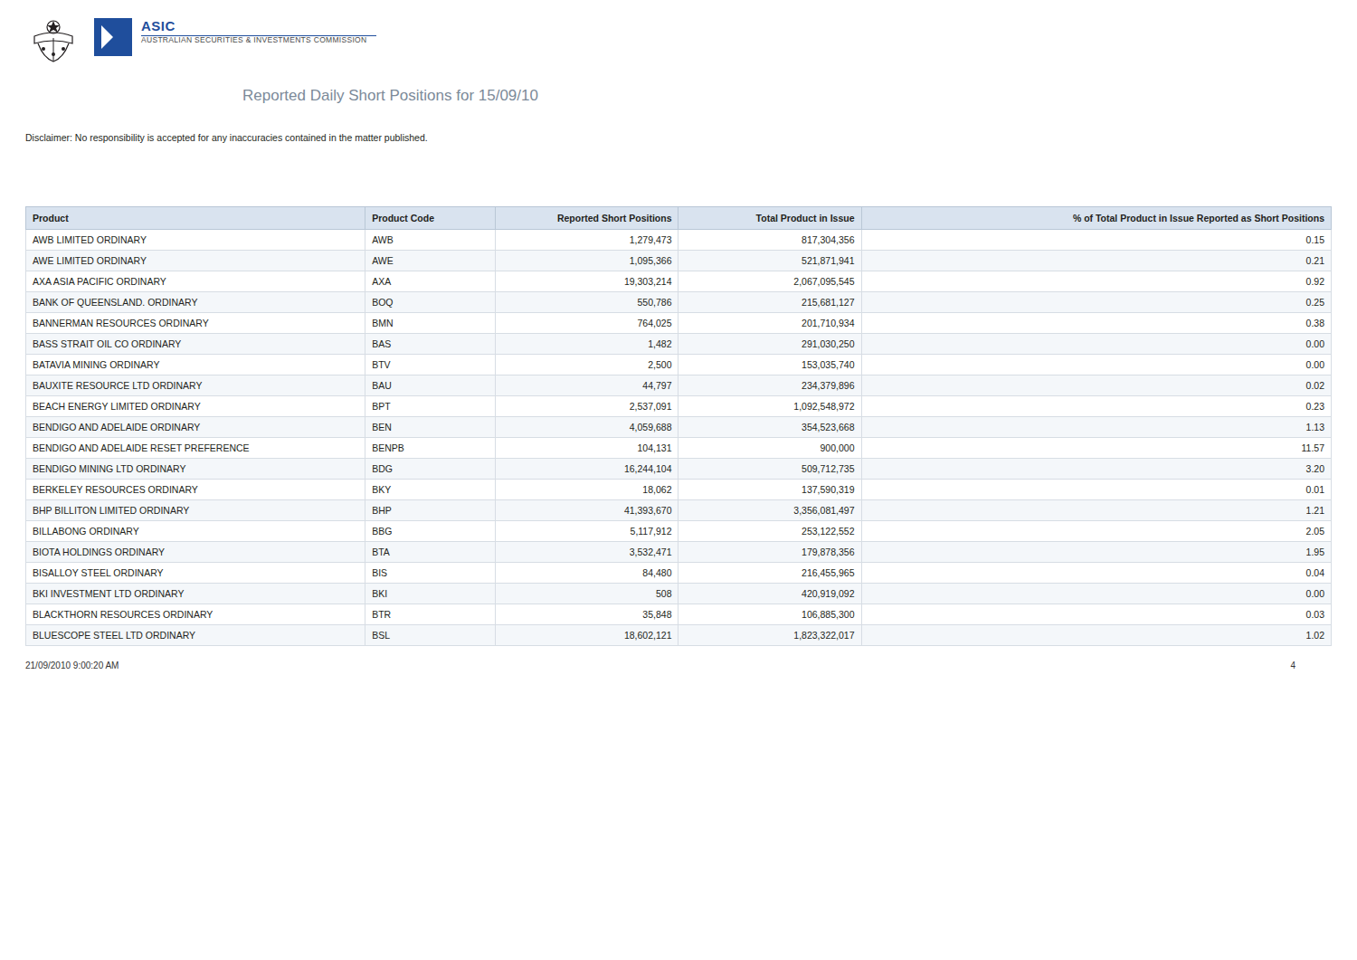ASIC
Australian Securities & Investments Commission
Reported Daily Short Positions for 15/09/10
Disclaimer: No responsibility is accepted for any inaccuracies contained in the matter published.
| Product | Product Code | Reported Short Positions | Total Product in Issue | % of Total Product in Issue Reported as Short Positions |
| --- | --- | --- | --- | --- |
| AWB LIMITED ORDINARY | AWB | 1,279,473 | 817,304,356 | 0.15 |
| AWE LIMITED ORDINARY | AWE | 1,095,366 | 521,871,941 | 0.21 |
| AXA ASIA PACIFIC ORDINARY | AXA | 19,303,214 | 2,067,095,545 | 0.92 |
| BANK OF QUEENSLAND. ORDINARY | BOQ | 550,786 | 215,681,127 | 0.25 |
| BANNERMAN RESOURCES ORDINARY | BMN | 764,025 | 201,710,934 | 0.38 |
| BASS STRAIT OIL CO ORDINARY | BAS | 1,482 | 291,030,250 | 0.00 |
| BATAVIA MINING ORDINARY | BTV | 2,500 | 153,035,740 | 0.00 |
| BAUXITE RESOURCE LTD ORDINARY | BAU | 44,797 | 234,379,896 | 0.02 |
| BEACH ENERGY LIMITED ORDINARY | BPT | 2,537,091 | 1,092,548,972 | 0.23 |
| BENDIGO AND ADELAIDE ORDINARY | BEN | 4,059,688 | 354,523,668 | 1.13 |
| BENDIGO AND ADELAIDE RESET PREFERENCE | BENPB | 104,131 | 900,000 | 11.57 |
| BENDIGO MINING LTD ORDINARY | BDG | 16,244,104 | 509,712,735 | 3.20 |
| BERKELEY RESOURCES ORDINARY | BKY | 18,062 | 137,590,319 | 0.01 |
| BHP BILLITON LIMITED ORDINARY | BHP | 41,393,670 | 3,356,081,497 | 1.21 |
| BILLABONG ORDINARY | BBG | 5,117,912 | 253,122,552 | 2.05 |
| BIOTA HOLDINGS ORDINARY | BTA | 3,532,471 | 179,878,356 | 1.95 |
| BISALLOY STEEL ORDINARY | BIS | 84,480 | 216,455,965 | 0.04 |
| BKI INVESTMENT LTD ORDINARY | BKI | 508 | 420,919,092 | 0.00 |
| BLACKTHORN RESOURCES ORDINARY | BTR | 35,848 | 106,885,300 | 0.03 |
| BLUESCOPE STEEL LTD ORDINARY | BSL | 18,602,121 | 1,823,322,017 | 1.02 |
21/09/2010 9:00:20 AM
4